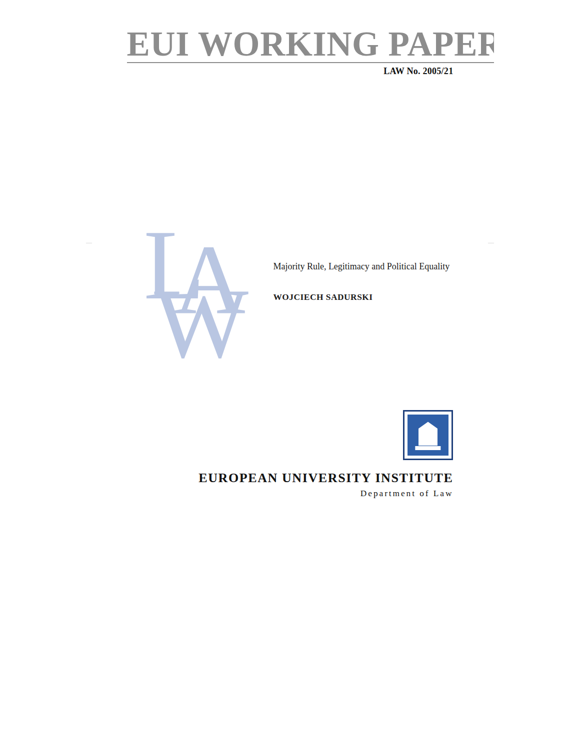EUI WORKING PAPERS
LAW No. 2005/21
L A W
Majority Rule, Legitimacy and Political Equality
WOJCIECH SADURSKI
EUROPEAN UNIVERSITY INSTITUTE
Department of Law